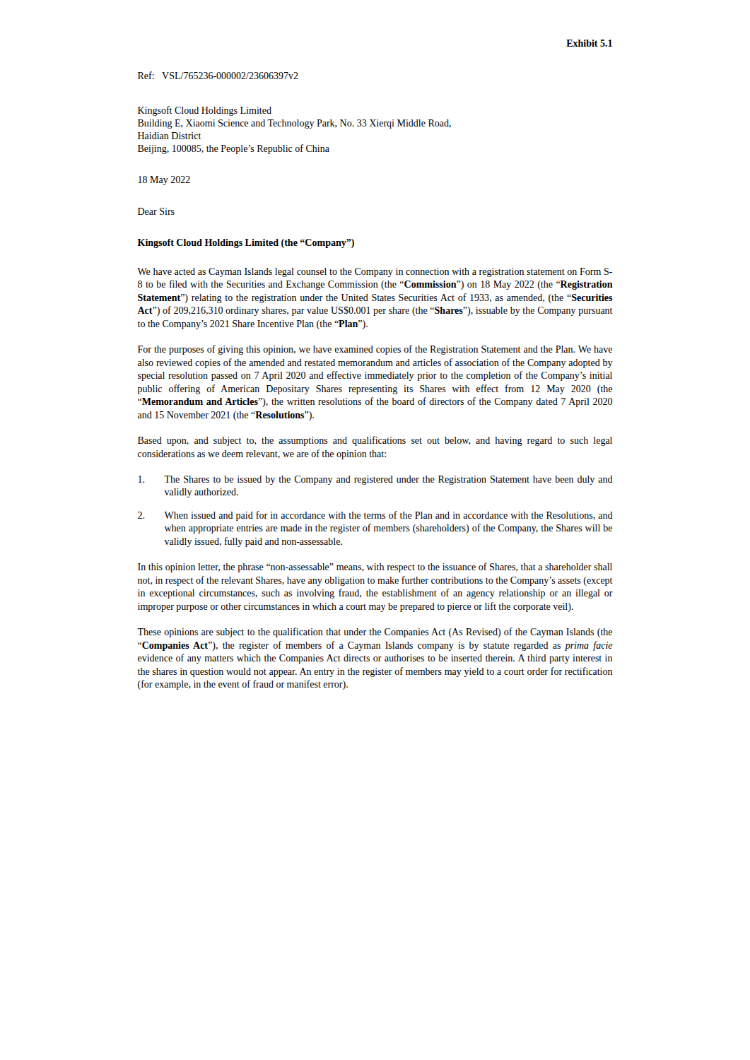Exhibit 5.1
Ref: VSL/765236-000002/23606397v2
Kingsoft Cloud Holdings Limited
Building E, Xiaomi Science and Technology Park, No. 33 Xierqi Middle Road,
Haidian District
Beijing, 100085, the People’s Republic of China
18 May 2022
Dear Sirs
Kingsoft Cloud Holdings Limited (the “Company”)
We have acted as Cayman Islands legal counsel to the Company in connection with a registration statement on Form S-8 to be filed with the Securities and Exchange Commission (the “Commission”) on 18 May 2022 (the “Registration Statement”) relating to the registration under the United States Securities Act of 1933, as amended, (the “Securities Act”) of 209,216,310 ordinary shares, par value US$0.001 per share (the “Shares”), issuable by the Company pursuant to the Company’s 2021 Share Incentive Plan (the “Plan”).
For the purposes of giving this opinion, we have examined copies of the Registration Statement and the Plan. We have also reviewed copies of the amended and restated memorandum and articles of association of the Company adopted by special resolution passed on 7 April 2020 and effective immediately prior to the completion of the Company’s initial public offering of American Depositary Shares representing its Shares with effect from 12 May 2020 (the “Memorandum and Articles”), the written resolutions of the board of directors of the Company dated 7 April 2020 and 15 November 2021 (the “Resolutions”).
Based upon, and subject to, the assumptions and qualifications set out below, and having regard to such legal considerations as we deem relevant, we are of the opinion that:
The Shares to be issued by the Company and registered under the Registration Statement have been duly and validly authorized.
When issued and paid for in accordance with the terms of the Plan and in accordance with the Resolutions, and when appropriate entries are made in the register of members (shareholders) of the Company, the Shares will be validly issued, fully paid and non-assessable.
In this opinion letter, the phrase “non-assessable” means, with respect to the issuance of Shares, that a shareholder shall not, in respect of the relevant Shares, have any obligation to make further contributions to the Company’s assets (except in exceptional circumstances, such as involving fraud, the establishment of an agency relationship or an illegal or improper purpose or other circumstances in which a court may be prepared to pierce or lift the corporate veil).
These opinions are subject to the qualification that under the Companies Act (As Revised) of the Cayman Islands (the “Companies Act”), the register of members of a Cayman Islands company is by statute regarded as prima facie evidence of any matters which the Companies Act directs or authorises to be inserted therein. A third party interest in the shares in question would not appear. An entry in the register of members may yield to a court order for rectification (for example, in the event of fraud or manifest error).